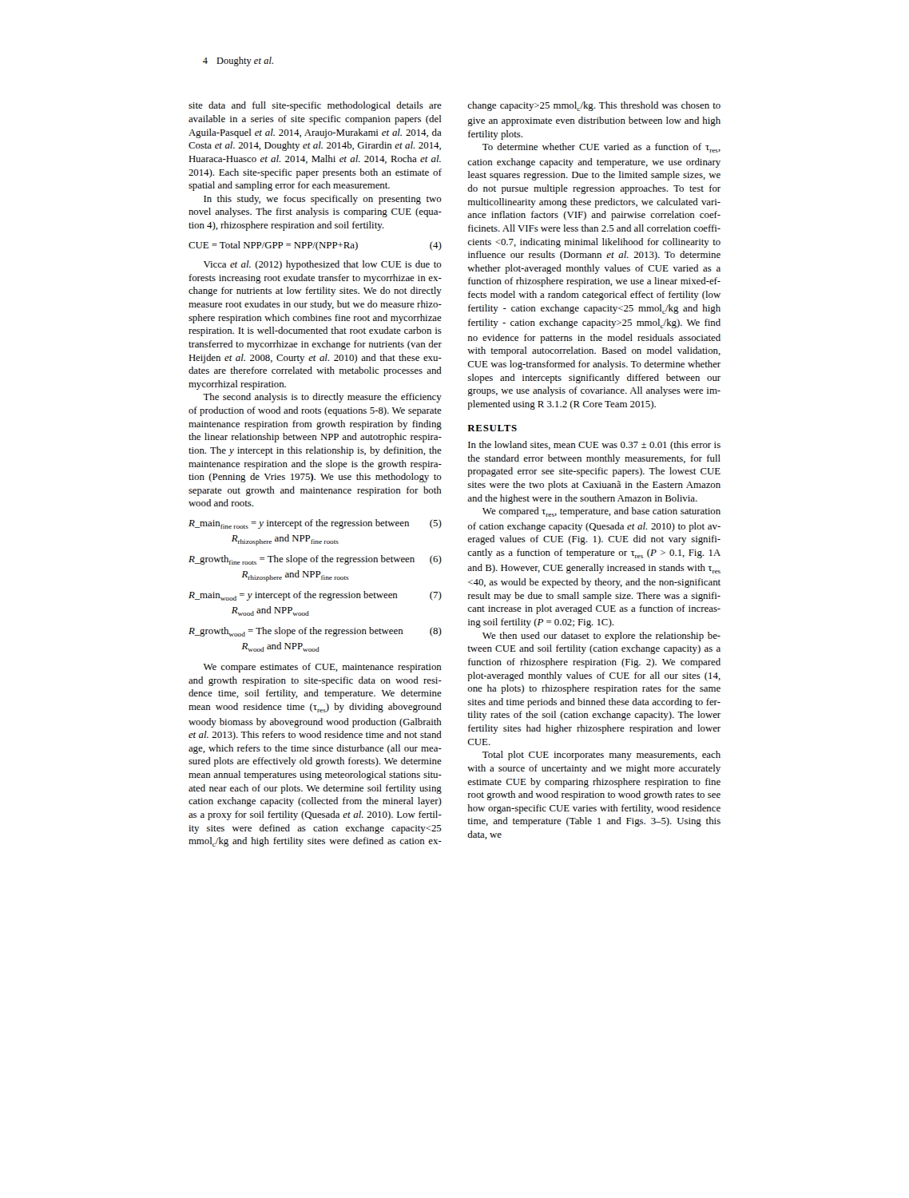4 Doughty et al.
site data and full site-specific methodological details are available in a series of site specific companion papers (del Aguila-Pasquel et al. 2014, Araujo-Murakami et al. 2014, da Costa et al. 2014, Doughty et al. 2014b, Girardin et al. 2014, Huaraca-Huasco et al. 2014, Malhi et al. 2014, Rocha et al. 2014). Each site-specific paper presents both an estimate of spatial and sampling error for each measurement.
In this study, we focus specifically on presenting two novel analyses. The first analysis is comparing CUE (equation 4), rhizosphere respiration and soil fertility.
CUE = Total NPP/GPP = NPP/(NPP+Ra) (4)
Vicca et al. (2012) hypothesized that low CUE is due to forests increasing root exudate transfer to mycorrhizae in exchange for nutrients at low fertility sites. We do not directly measure root exudates in our study, but we do measure rhizosphere respiration which combines fine root and mycorrhizae respiration. It is well-documented that root exudate carbon is transferred to mycorrhizae in exchange for nutrients (van der Heijden et al. 2008, Courty et al. 2010) and that these exudates are therefore correlated with metabolic processes and mycorrhizal respiration.
The second analysis is to directly measure the efficiency of production of wood and roots (equations 5-8). We separate maintenance respiration from growth respiration by finding the linear relationship between NPP and autotrophic respiration. The y intercept in this relationship is, by definition, the maintenance respiration and the slope is the growth respiration (Penning de Vries 1975). We use this methodology to separate out growth and maintenance respiration for both wood and roots.
R_mainfine roots = y intercept of the regression between Rrhizosphere and NPPfine roots (5)
R_growthfine roots = The slope of the regression between Rrhizosphere and NPPfine roots (6)
R_mainwood = y intercept of the regression between Rwood and NPPwood (7)
R_growthwood = The slope of the regression between Rwood and NPPwood (8)
We compare estimates of CUE, maintenance respiration and growth respiration to site-specific data on wood residence time, soil fertility, and temperature. We determine mean wood residence time (τres) by dividing aboveground woody biomass by aboveground wood production (Galbraith et al. 2013). This refers to wood residence time and not stand age, which refers to the time since disturbance (all our measured plots are effectively old growth forests). We determine mean annual temperatures using meteorological stations situated near each of our plots. We determine soil fertility using cation exchange capacity (collected from the mineral layer) as a proxy for soil fertility (Quesada et al. 2010). Low fertility sites were defined as cation exchange capacity<25 mmolc/kg and high fertility sites were defined as cation exchange capacity>25 mmolc/kg. This threshold was chosen to give an approximate even distribution between low and high fertility plots.
To determine whether CUE varied as a function of τres, cation exchange capacity and temperature, we use ordinary least squares regression. Due to the limited sample sizes, we do not pursue multiple regression approaches. To test for multicollinearity among these predictors, we calculated variance inflation factors (VIF) and pairwise correlation coefficinets. All VIFs were less than 2.5 and all correlation coefficients <0.7, indicating minimal likelihood for collinearity to influence our results (Dormann et al. 2013). To determine whether plot-averaged monthly values of CUE varied as a function of rhizosphere respiration, we use a linear mixed-effects model with a random categorical effect of fertility (low fertility - cation exchange capacity<25 mmolc/kg and high fertility - cation exchange capacity>25 mmolc/kg). We find no evidence for patterns in the model residuals associated with temporal autocorrelation. Based on model validation, CUE was log-transformed for analysis. To determine whether slopes and intercepts significantly differed between our groups, we use analysis of covariance. All analyses were implemented using R 3.1.2 (R Core Team 2015).
RESULTS
In the lowland sites, mean CUE was 0.37 ± 0.01 (this error is the standard error between monthly measurements, for full propagated error see site-specific papers). The lowest CUE sites were the two plots at Caxiuanã in the Eastern Amazon and the highest were in the southern Amazon in Bolivia.
We compared τres, temperature, and base cation saturation of cation exchange capacity (Quesada et al. 2010) to plot averaged values of CUE (Fig. 1). CUE did not vary significantly as a function of temperature or τres (P > 0.1, Fig. 1A and B). However, CUE generally increased in stands with τres <40, as would be expected by theory, and the non-significant result may be due to small sample size. There was a significant increase in plot averaged CUE as a function of increasing soil fertility (P = 0.02; Fig. 1C).
We then used our dataset to explore the relationship between CUE and soil fertility (cation exchange capacity) as a function of rhizosphere respiration (Fig. 2). We compared plot-averaged monthly values of CUE for all our sites (14, one ha plots) to rhizosphere respiration rates for the same sites and time periods and binned these data according to fertility rates of the soil (cation exchange capacity). The lower fertility sites had higher rhizosphere respiration and lower CUE.
Total plot CUE incorporates many measurements, each with a source of uncertainty and we might more accurately estimate CUE by comparing rhizosphere respiration to fine root growth and wood respiration to wood growth rates to see how organ-specific CUE varies with fertility, wood residence time, and temperature (Table 1 and Figs. 3–5). Using this data, we